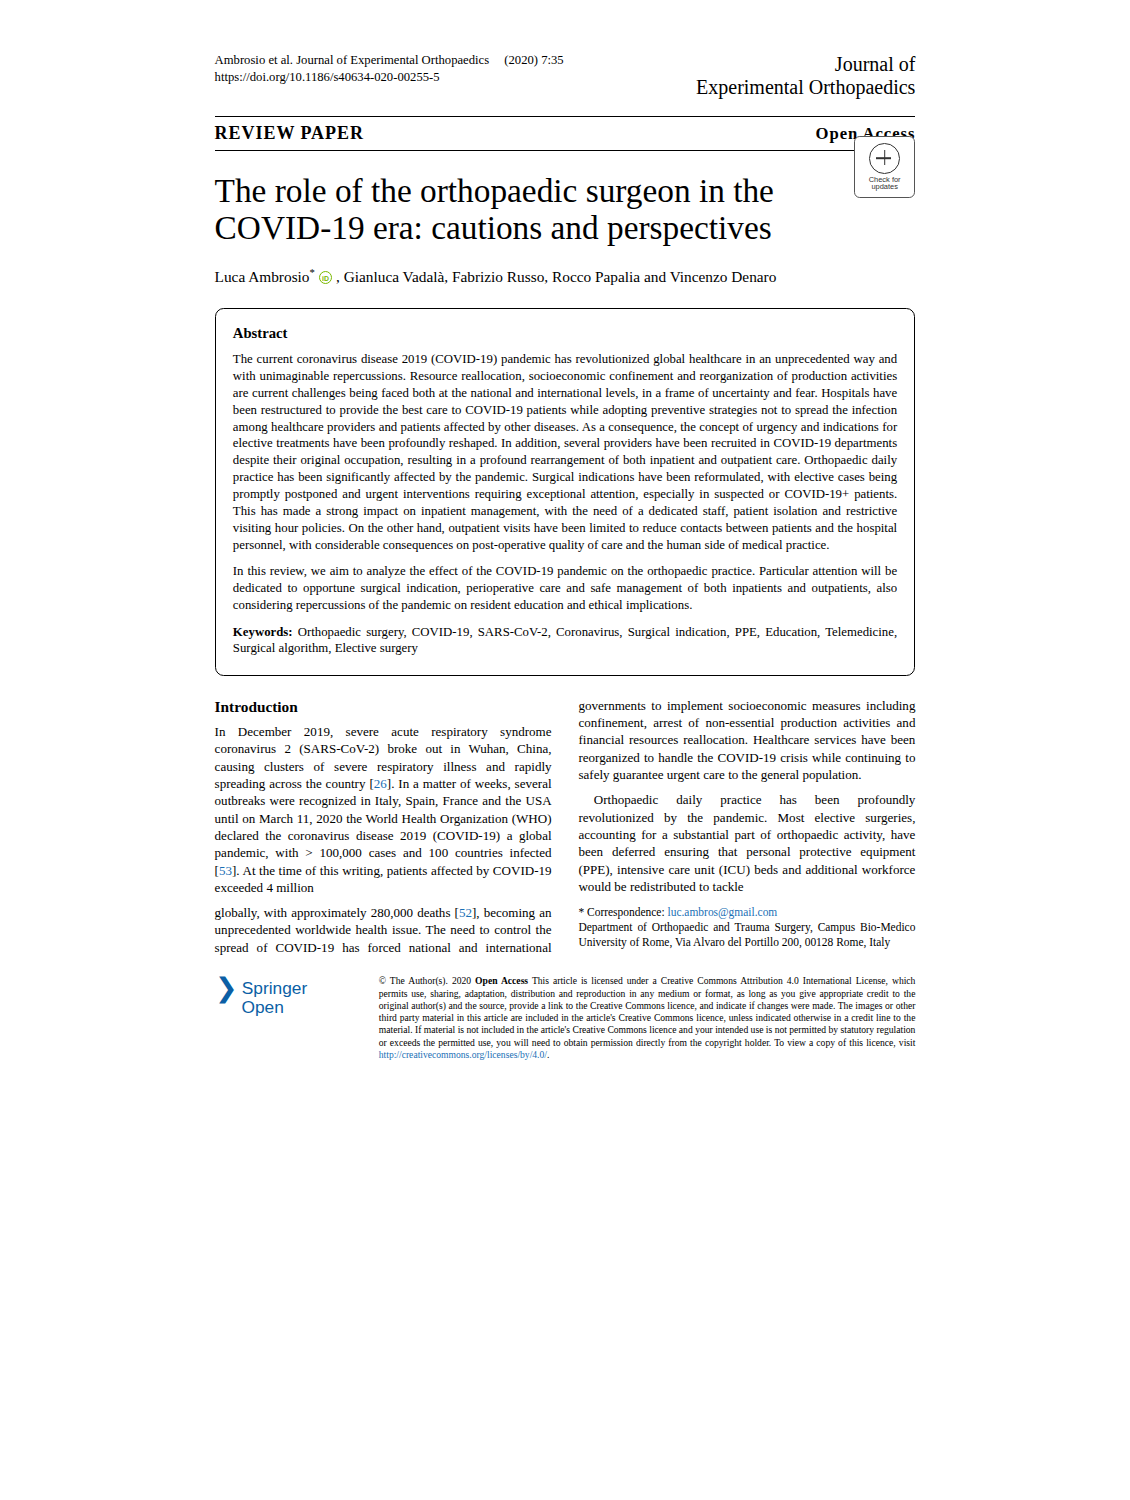Ambrosio et al. Journal of Experimental Orthopaedics (2020) 7:35
https://doi.org/10.1186/s40634-020-00255-5
Journal of
Experimental Orthopaedics
REVIEW PAPER
Open Access
Check for
updates
The role of the orthopaedic surgeon in the COVID-19 era: cautions and perspectives
Luca Ambrosio* , Gianluca Vadalà, Fabrizio Russo, Rocco Papalia and Vincenzo Denaro
Abstract
The current coronavirus disease 2019 (COVID-19) pandemic has revolutionized global healthcare in an unprecedented way and with unimaginable repercussions. Resource reallocation, socioeconomic confinement and reorganization of production activities are current challenges being faced both at the national and international levels, in a frame of uncertainty and fear. Hospitals have been restructured to provide the best care to COVID-19 patients while adopting preventive strategies not to spread the infection among healthcare providers and patients affected by other diseases. As a consequence, the concept of urgency and indications for elective treatments have been profoundly reshaped. In addition, several providers have been recruited in COVID-19 departments despite their original occupation, resulting in a profound rearrangement of both inpatient and outpatient care. Orthopaedic daily practice has been significantly affected by the pandemic. Surgical indications have been reformulated, with elective cases being promptly postponed and urgent interventions requiring exceptional attention, especially in suspected or COVID-19+ patients. This has made a strong impact on inpatient management, with the need of a dedicated staff, patient isolation and restrictive visiting hour policies. On the other hand, outpatient visits have been limited to reduce contacts between patients and the hospital personnel, with considerable consequences on post-operative quality of care and the human side of medical practice.
In this review, we aim to analyze the effect of the COVID-19 pandemic on the orthopaedic practice. Particular attention will be dedicated to opportune surgical indication, perioperative care and safe management of both inpatients and outpatients, also considering repercussions of the pandemic on resident education and ethical implications.
Keywords: Orthopaedic surgery, COVID-19, SARS-CoV-2, Coronavirus, Surgical indication, PPE, Education, Telemedicine, Surgical algorithm, Elective surgery
Introduction
In December 2019, severe acute respiratory syndrome coronavirus 2 (SARS-CoV-2) broke out in Wuhan, China, causing clusters of severe respiratory illness and rapidly spreading across the country [26]. In a matter of weeks, several outbreaks were recognized in Italy, Spain, France and the USA until on March 11, 2020 the World Health Organization (WHO) declared the coronavirus disease 2019 (COVID-19) a global pandemic, with > 100,000 cases and 100 countries infected [53]. At the time of this writing, patients affected by COVID-19 exceeded 4 million
globally, with approximately 280,000 deaths [52], becoming an unprecedented worldwide health issue. The need to control the spread of COVID-19 has forced national and international governments to implement socioeconomic measures including confinement, arrest of non-essential production activities and financial resources reallocation. Healthcare services have been reorganized to handle the COVID-19 crisis while continuing to safely guarantee urgent care to the general population.
Orthopaedic daily practice has been profoundly revolutionized by the pandemic. Most elective surgeries, accounting for a substantial part of orthopaedic activity, have been deferred ensuring that personal protective equipment (PPE), intensive care unit (ICU) beds and additional workforce would be redistributed to tackle
* Correspondence: luc.ambros@gmail.com
Department of Orthopaedic and Trauma Surgery, Campus Bio-Medico University of Rome, Via Alvaro del Portillo 200, 00128 Rome, Italy
❯ Springer
Open
© The Author(s). 2020 Open Access This article is licensed under a Creative Commons Attribution 4.0 International License, which permits use, sharing, adaptation, distribution and reproduction in any medium or format, as long as you give appropriate credit to the original author(s) and the source, provide a link to the Creative Commons licence, and indicate if changes were made. The images or other third party material in this article are included in the article's Creative Commons licence, unless indicated otherwise in a credit line to the material. If material is not included in the article's Creative Commons licence and your intended use is not permitted by statutory regulation or exceeds the permitted use, you will need to obtain permission directly from the copyright holder. To view a copy of this licence, visit http://creativecommons.org/licenses/by/4.0/.